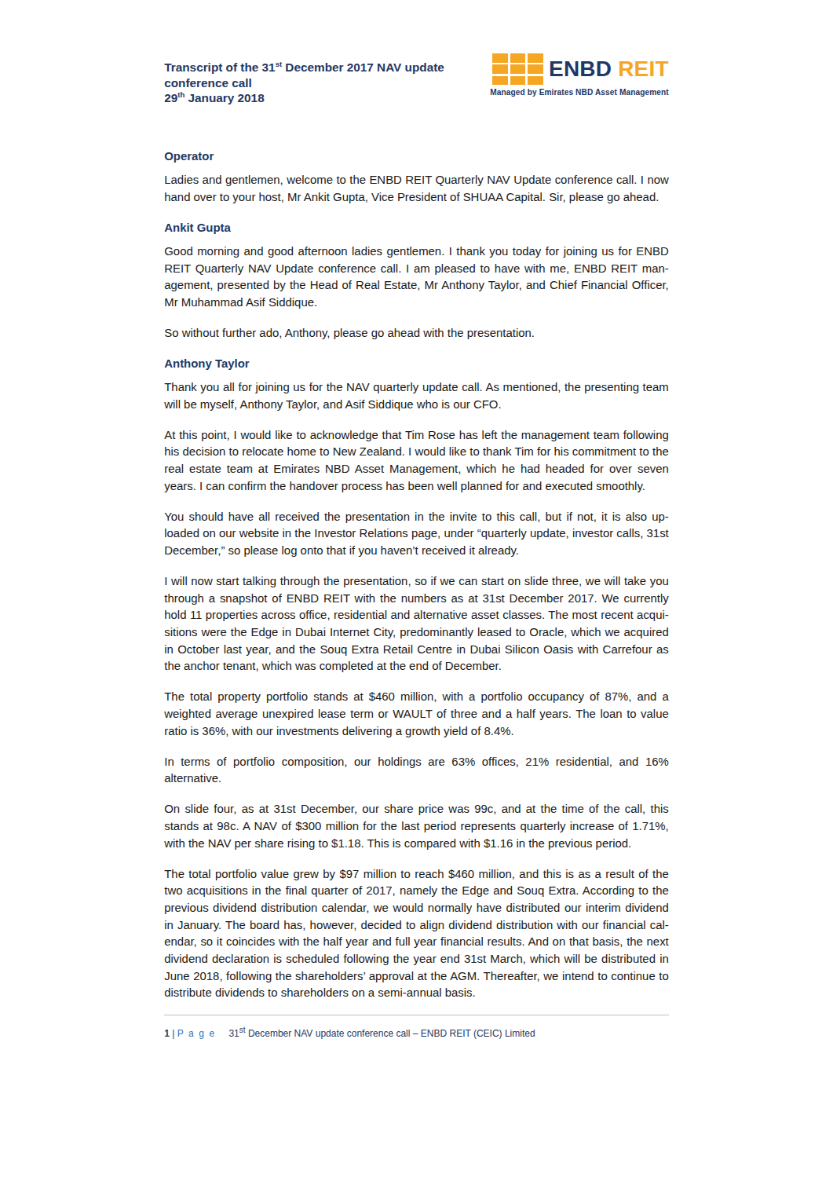Transcript of the 31st December 2017 NAV update conference call
29th January 2018
ENBD REIT
Managed by Emirates NBD Asset Management
Operator
Ladies and gentlemen, welcome to the ENBD REIT Quarterly NAV Update conference call. I now hand over to your host, Mr Ankit Gupta, Vice President of SHUAA Capital. Sir, please go ahead.
Ankit Gupta
Good morning and good afternoon ladies gentlemen. I thank you today for joining us for ENBD REIT Quarterly NAV Update conference call. I am pleased to have with me, ENBD REIT management, presented by the Head of Real Estate, Mr Anthony Taylor, and Chief Financial Officer, Mr Muhammad Asif Siddique.
So without further ado, Anthony, please go ahead with the presentation.
Anthony Taylor
Thank you all for joining us for the NAV quarterly update call. As mentioned, the presenting team will be myself, Anthony Taylor, and Asif Siddique who is our CFO.
At this point, I would like to acknowledge that Tim Rose has left the management team following his decision to relocate home to New Zealand. I would like to thank Tim for his commitment to the real estate team at Emirates NBD Asset Management, which he had headed for over seven years. I can confirm the handover process has been well planned for and executed smoothly.
You should have all received the presentation in the invite to this call, but if not, it is also uploaded on our website in the Investor Relations page, under “quarterly update, investor calls, 31st December,” so please log onto that if you haven’t received it already.
I will now start talking through the presentation, so if we can start on slide three, we will take you through a snapshot of ENBD REIT with the numbers as at 31st December 2017. We currently hold 11 properties across office, residential and alternative asset classes. The most recent acquisitions were the Edge in Dubai Internet City, predominantly leased to Oracle, which we acquired in October last year, and the Souq Extra Retail Centre in Dubai Silicon Oasis with Carrefour as the anchor tenant, which was completed at the end of December.
The total property portfolio stands at $460 million, with a portfolio occupancy of 87%, and a weighted average unexpired lease term or WAULT of three and a half years. The loan to value ratio is 36%, with our investments delivering a growth yield of 8.4%.
In terms of portfolio composition, our holdings are 63% offices, 21% residential, and 16% alternative.
On slide four, as at 31st December, our share price was 99c, and at the time of the call, this stands at 98c. A NAV of $300 million for the last period represents quarterly increase of 1.71%, with the NAV per share rising to $1.18. This is compared with $1.16 in the previous period.
The total portfolio value grew by $97 million to reach $460 million, and this is as a result of the two acquisitions in the final quarter of 2017, namely the Edge and Souq Extra. According to the previous dividend distribution calendar, we would normally have distributed our interim dividend in January. The board has, however, decided to align dividend distribution with our financial calendar, so it coincides with the half year and full year financial results. And on that basis, the next dividend declaration is scheduled following the year end 31st March, which will be distributed in June 2018, following the shareholders’ approval at the AGM. Thereafter, we intend to continue to distribute dividends to shareholders on a semi-annual basis.
1 | P a g e 31st December NAV update conference call – ENBD REIT (CEIC) Limited